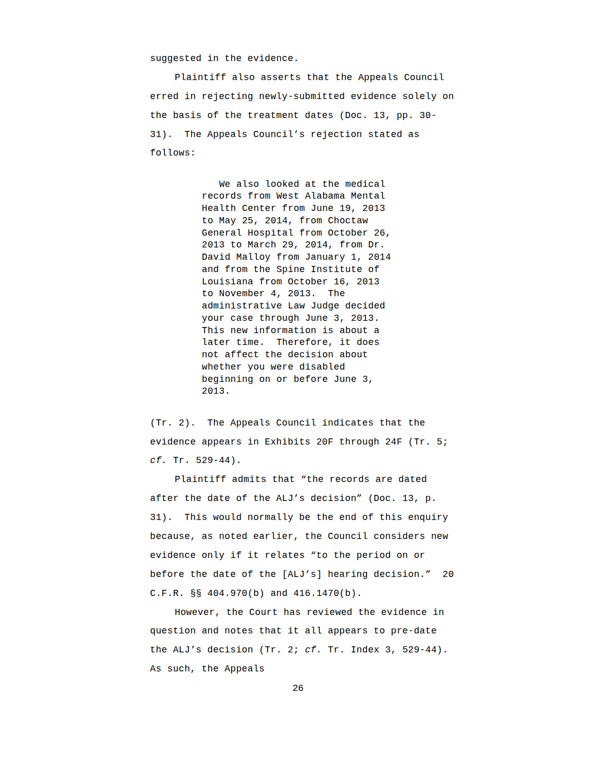suggested in the evidence.
Plaintiff also asserts that the Appeals Council erred in rejecting newly-submitted evidence solely on the basis of the treatment dates (Doc. 13, pp. 30-31). The Appeals Council’s rejection stated as follows:
We also looked at the medical records from West Alabama Mental Health Center from June 19, 2013 to May 25, 2014, from Choctaw General Hospital from October 26, 2013 to March 29, 2014, from Dr. David Malloy from January 1, 2014 and from the Spine Institute of Louisiana from October 16, 2013 to November 4, 2013. The administrative Law Judge decided your case through June 3, 2013. This new information is about a later time. Therefore, it does not affect the decision about whether you were disabled beginning on or before June 3, 2013.
(Tr. 2). The Appeals Council indicates that the evidence appears in Exhibits 20F through 24F (Tr. 5; cf. Tr. 529-44).
Plaintiff admits that “the records are dated after the date of the ALJ’s decision” (Doc. 13, p. 31). This would normally be the end of this enquiry because, as noted earlier, the Council considers new evidence only if it relates “to the period on or before the date of the [ALJ’s] hearing decision.” 20 C.F.R. §§ 404.970(b) and 416.1470(b).
However, the Court has reviewed the evidence in question and notes that it all appears to pre-date the ALJ’s decision (Tr. 2; cf. Tr. Index 3, 529-44). As such, the Appeals
26